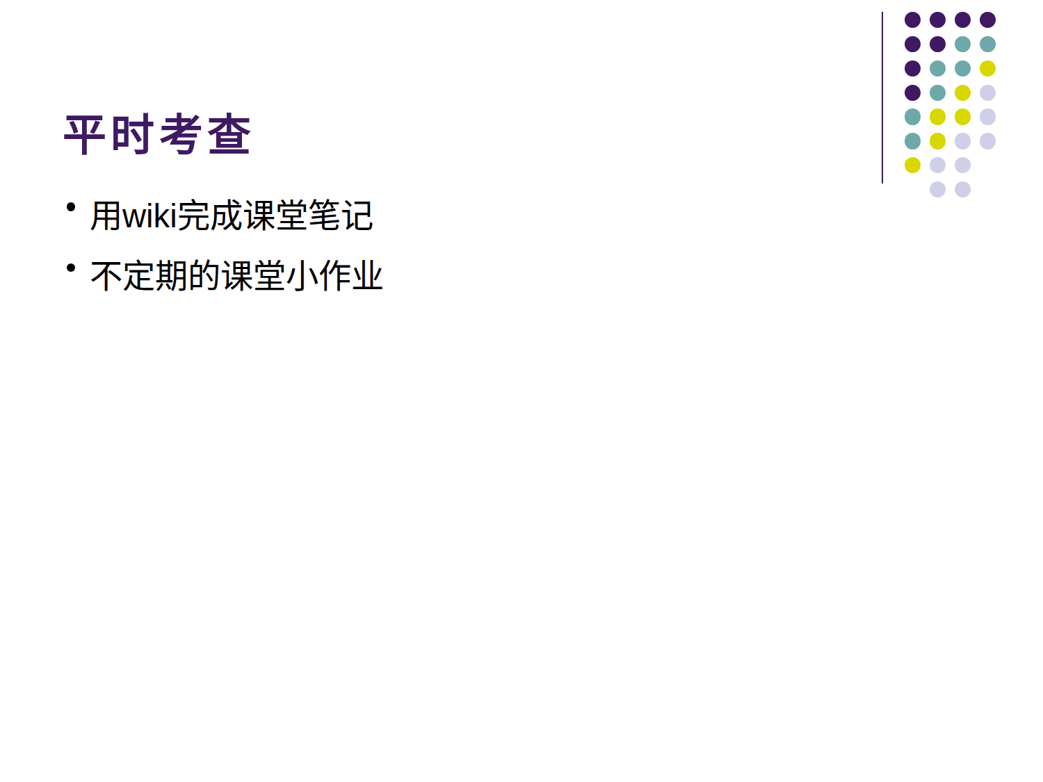平时考查
用wiki完成课堂笔记
不定期的课堂小作业